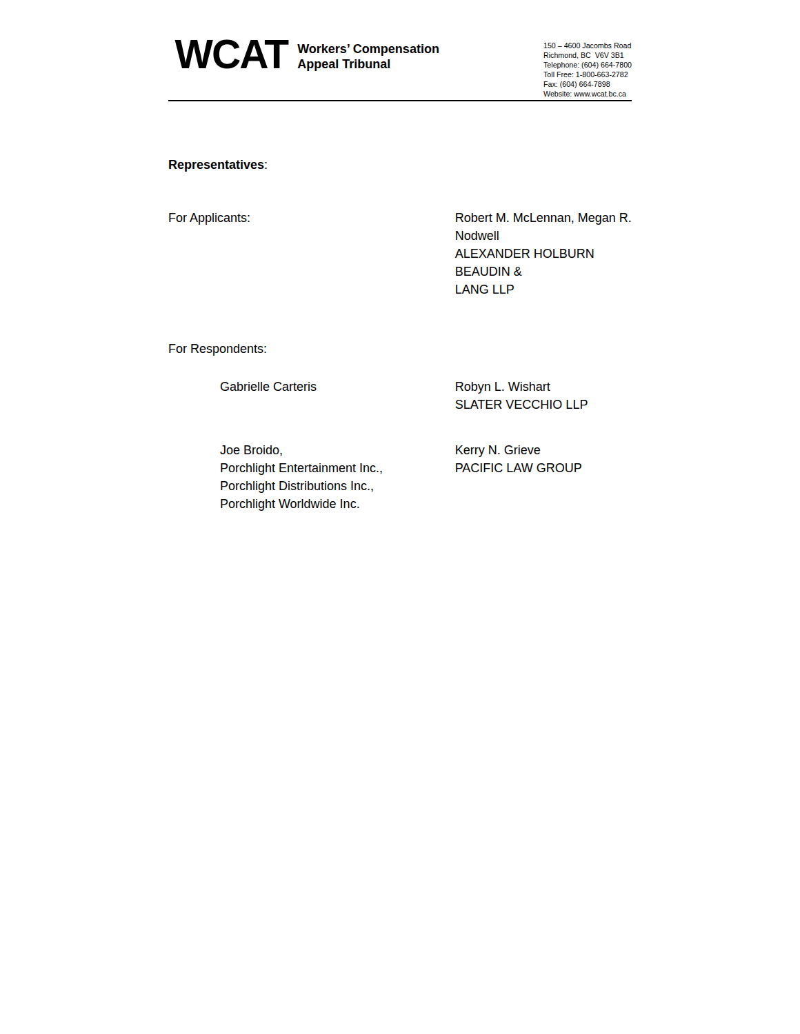WCAT
Workers’ Compensation
Appeal Tribunal
150 – 4600 Jacombs Road
Richmond, BC V6V 3B1
Telephone: (604) 664-7800
Toll Free: 1-800-663-2782
Fax: (604) 664-7898
Website: www.wcat.bc.ca
Representatives:
| For Applicants: | Robert M. McLennan, Megan R. Nodwell ALEXANDER HOLBURN BEAUDIN & LANG LLP |
| For Respondents: | |
| Gabrielle Carteris | Robyn L. Wishart SLATER VECCHIO LLP |
| Joe Broido, Porchlight Entertainment Inc., Porchlight Distributions Inc., Porchlight Worldwide Inc. | Kerry N. Grieve PACIFIC LAW GROUP |